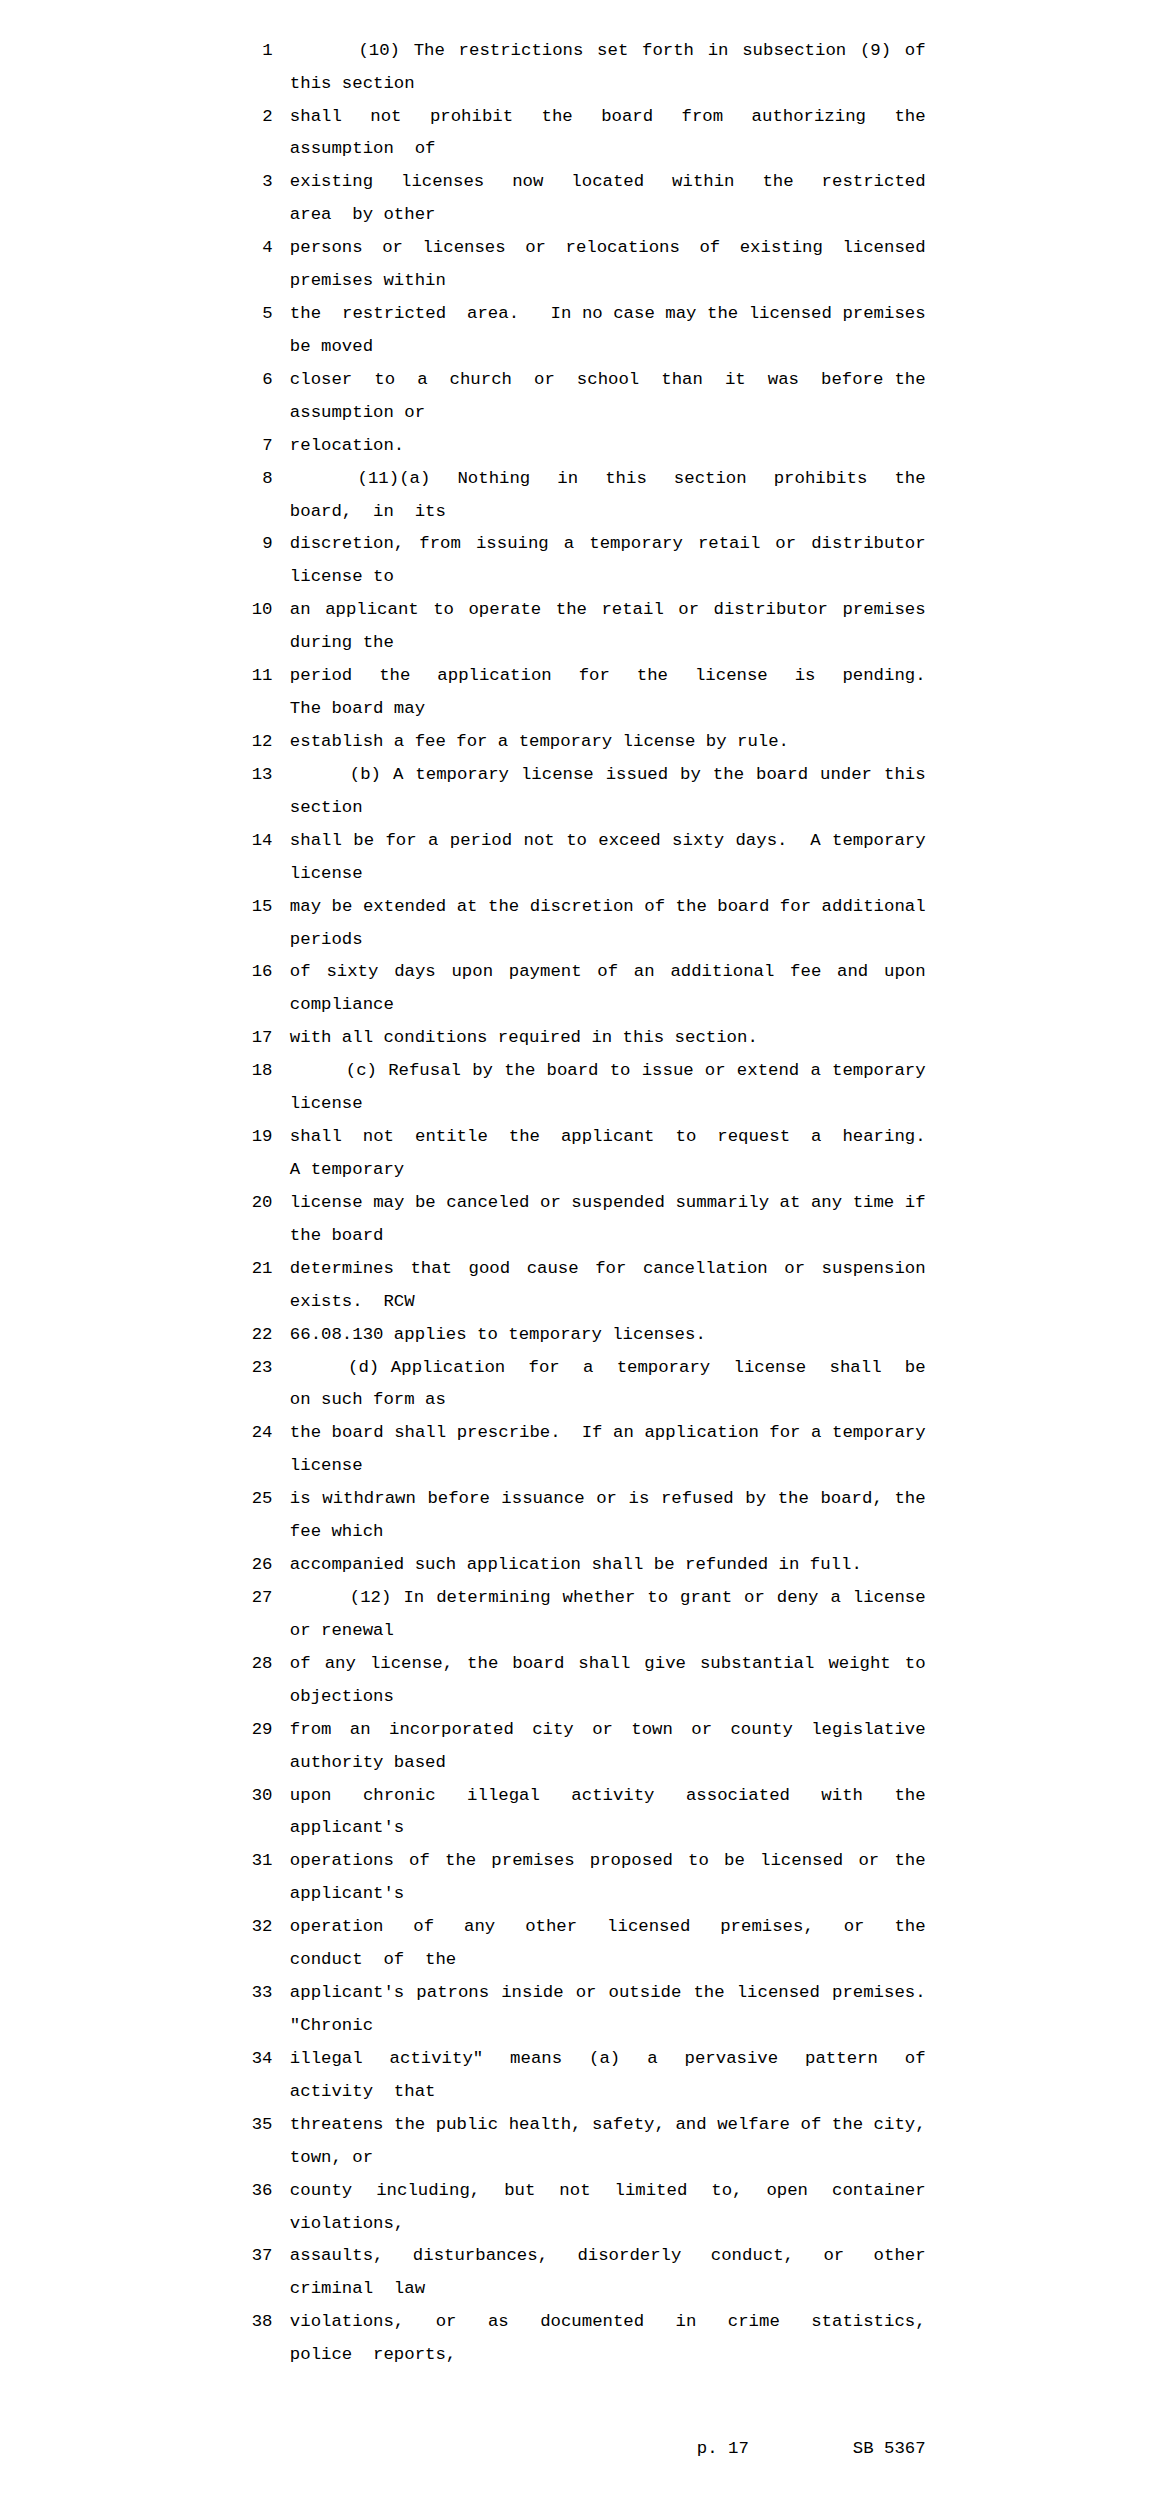(10) The restrictions set forth in subsection (9) of this section
shall not prohibit the board from authorizing the assumption of
existing licenses now located within the restricted area by other
persons or licenses or relocations of existing licensed premises within
the restricted area. In no case may the licensed premises be moved
closer to a church or school than it was before the assumption or
relocation.
(11)(a) Nothing in this section prohibits the board, in its
discretion, from issuing a temporary retail or distributor license to
an applicant to operate the retail or distributor premises during the
period the application for the license is pending. The board may
establish a fee for a temporary license by rule.
(b) A temporary license issued by the board under this section
shall be for a period not to exceed sixty days. A temporary license
may be extended at the discretion of the board for additional periods
of sixty days upon payment of an additional fee and upon compliance
with all conditions required in this section.
(c) Refusal by the board to issue or extend a temporary license
shall not entitle the applicant to request a hearing. A temporary
license may be canceled or suspended summarily at any time if the board
determines that good cause for cancellation or suspension exists. RCW
66.08.130 applies to temporary licenses.
(d) Application for a temporary license shall be on such form as
the board shall prescribe. If an application for a temporary license
is withdrawn before issuance or is refused by the board, the fee which
accompanied such application shall be refunded in full.
(12) In determining whether to grant or deny a license or renewal
of any license, the board shall give substantial weight to objections
from an incorporated city or town or county legislative authority based
upon chronic illegal activity associated with the applicant's
operations of the premises proposed to be licensed or the applicant's
operation of any other licensed premises, or the conduct of the
applicant's patrons inside or outside the licensed premises. "Chronic
illegal activity" means (a) a pervasive pattern of activity that
threatens the public health, safety, and welfare of the city, town, or
county including, but not limited to, open container violations,
assaults, disturbances, disorderly conduct, or other criminal law
violations, or as documented in crime statistics, police reports,
p. 17 SB 5367